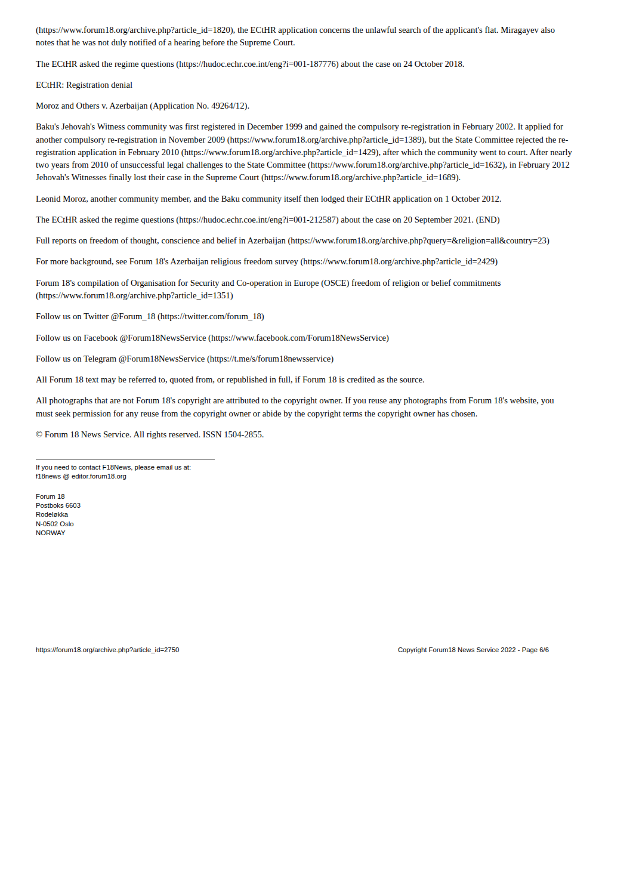(https://www.forum18.org/archive.php?article_id=1820), the ECtHR application concerns the unlawful search of the applicant's flat. Miragayev also notes that he was not duly notified of a hearing before the Supreme Court.
The ECtHR asked the regime questions (https://hudoc.echr.coe.int/eng?i=001-187776) about the case on 24 October 2018.
ECtHR: Registration denial
Moroz and Others v. Azerbaijan (Application No. 49264/12).
Baku's Jehovah's Witness community was first registered in December 1999 and gained the compulsory re-registration in February 2002. It applied for another compulsory re-registration in November 2009 (https://www.forum18.org/archive.php?article_id=1389), but the State Committee rejected the re-registration application in February 2010 (https://www.forum18.org/archive.php?article_id=1429), after which the community went to court. After nearly two years from 2010 of unsuccessful legal challenges to the State Committee (https://www.forum18.org/archive.php?article_id=1632), in February 2012 Jehovah's Witnesses finally lost their case in the Supreme Court (https://www.forum18.org/archive.php?article_id=1689).
Leonid Moroz, another community member, and the Baku community itself then lodged their ECtHR application on 1 October 2012.
The ECtHR asked the regime questions (https://hudoc.echr.coe.int/eng?i=001-212587) about the case on 20 September 2021. (END)
Full reports on freedom of thought, conscience and belief in Azerbaijan (https://www.forum18.org/archive.php?query=&religion=all&country=23)
For more background, see Forum 18's Azerbaijan religious freedom survey (https://www.forum18.org/archive.php?article_id=2429)
Forum 18's compilation of Organisation for Security and Co-operation in Europe (OSCE) freedom of religion or belief commitments (https://www.forum18.org/archive.php?article_id=1351)
Follow us on Twitter @Forum_18 (https://twitter.com/forum_18)
Follow us on Facebook @Forum18NewsService (https://www.facebook.com/Forum18NewsService)
Follow us on Telegram @Forum18NewsService (https://t.me/s/forum18newsservice)
All Forum 18 text may be referred to, quoted from, or republished in full, if Forum 18 is credited as the source.
All photographs that are not Forum 18's copyright are attributed to the copyright owner. If you reuse any photographs from Forum 18's website, you must seek permission for any reuse from the copyright owner or abide by the copyright terms the copyright owner has chosen.
© Forum 18 News Service. All rights reserved. ISSN 1504-2855.
If you need to contact F18News, please email us at:
f18news @ editor.forum18.org
Forum 18
Postboks 6603
Rodeløkka
N-0502 Oslo
NORWAY
https://forum18.org/archive.php?article_id=2750 Copyright Forum18 News Service 2022 - Page 6/6